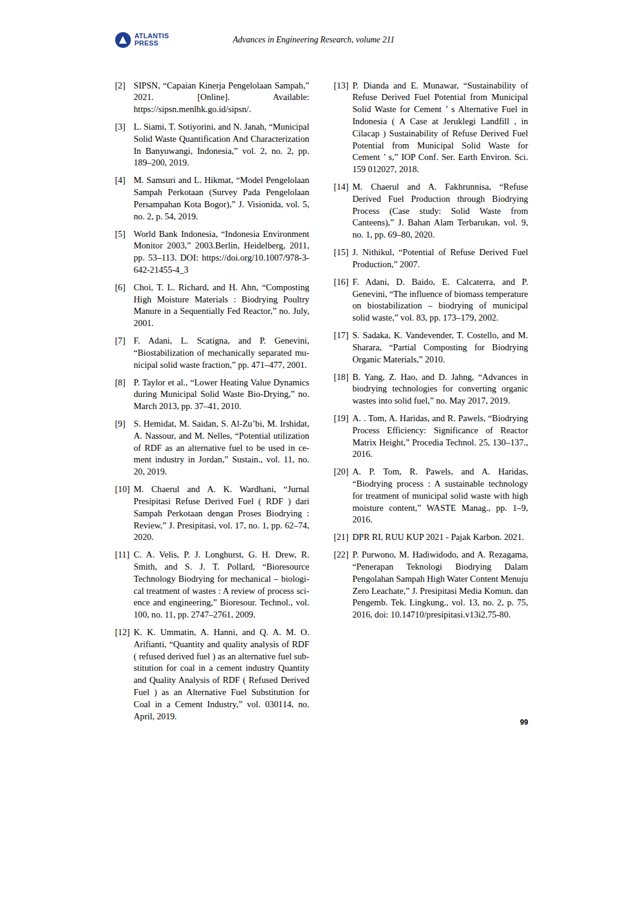Atlantis
Press
Advances in Engineering Research, volume 211
[2] SIPSN, “Capaian Kinerja Pengelolaan Sampah,” 2021. [Online]. Available: https://sipsn.menlhk.go.id/sipsn/.
[3] L. Siami, T. Sotiyorini, and N. Janah, “Municipal Solid Waste Quantification And Characterization In Banyuwangi, Indonesia,” vol. 2, no. 2, pp. 189–200, 2019.
[4] M. Samsuri and L. Hikmat, “Model Pengelolaan Sampah Perkotaan (Survey Pada Pengelolaan Persampahan Kota Bogor),” J. Visionida, vol. 5, no. 2, p. 54, 2019.
[5] World Bank Indonesia, “Indonesia Environment Monitor 2003,” 2003.Berlin, Heidelberg, 2011, pp. 53–113. DOI: https://doi.org/10.1007/978-3-642-21455-4_3
[6] Choi, T. L. Richard, and H. Ahn, “Composting High Moisture Materials : Biodrying Poultry Manure in a Sequentially Fed Reactor,” no. July, 2001.
[7] F. Adani, L. Scatigna, and P. Genevini, “Biostabilization of mechanically separated municipal solid waste fraction,” pp. 471–477, 2001.
[8] P. Taylor et al., “Lower Heating Value Dynamics during Municipal Solid Waste Bio-Drying,” no. March 2013, pp. 37–41, 2010.
[9] S. Hemidat, M. Saidan, S. Al-Zu’bi, M. Irshidat, A. Nassour, and M. Nelles, “Potential utilization of RDF as an alternative fuel to be used in cement industry in Jordan,” Sustain., vol. 11, no. 20, 2019.
[10] M. Chaerul and A. K. Wardhani, “Jurnal Presipitasi Refuse Derived Fuel ( RDF ) dari Sampah Perkotaan dengan Proses Biodrying : Review,” J. Presipitasi, vol. 17, no. 1, pp. 62–74, 2020.
[11] C. A. Velis, P. J. Longhurst, G. H. Drew, R. Smith, and S. J. T. Pollard, “Bioresource Technology Biodrying for mechanical – biological treatment of wastes : A review of process science and engineering,” Bioresour. Technol., vol. 100, no. 11, pp. 2747–2761, 2009.
[12] K. K. Ummatin, A. Hanni, and Q. A. M. O. Arifianti, “Quantity and quality analysis of RDF ( refused derived fuel ) as an alternative fuel substitution for coal in a cement industry Quantity and Quality Analysis of RDF ( Refused Derived Fuel ) as an Alternative Fuel Substitution for Coal in a Cement Industry,” vol. 030114, no. April, 2019.
[13] P. Dianda and E. Munawar, “Sustainability of Refuse Derived Fuel Potential from Municipal Solid Waste for Cement ’ s Alternative Fuel in Indonesia ( A Case at Jeruklegi Landfill , in Cilacap ) Sustainability of Refuse Derived Fuel Potential from Municipal Solid Waste for Cement ’ s,” IOP Conf. Ser. Earth Environ. Sci. 159 012027, 2018.
[14] M. Chaerul and A. Fakhrunnisa, “Refuse Derived Fuel Production through Biodrying Process (Case study: Solid Waste from Canteens),” J. Bahan Alam Terbarukan, vol. 9, no. 1, pp. 69–80, 2020.
[15] J. Nithikul, “Potential of Refuse Derived Fuel Production,” 2007.
[16] F. Adani, D. Baido, E. Calcaterra, and P. Genevini, “The influence of biomass temperature on biostabilization – biodrying of municipal solid waste,” vol. 83, pp. 173–179, 2002.
[17] S. Sadaka, K. Vandevender, T. Costello, and M. Sharara, “Partial Composting for Biodrying Organic Materials,” 2010.
[18] B. Yang, Z. Hao, and D. Jahng, “Advances in biodrying technologies for converting organic wastes into solid fuel,” no. May 2017, 2019.
[19] A. . Tom, A. Haridas, and R. Pawels, “Biodrying Process Efficiency: Significance of Reactor Matrix Height,” Procedia Technol. 25, 130–137., 2016.
[20] A. P. Tom, R. Pawels, and A. Haridas, “Biodrying process : A sustainable technology for treatment of municipal solid waste with high moisture content,” WASTE Manag., pp. 1–9, 2016.
[21] DPR RI, RUU KUP 2021 - Pajak Karbon. 2021.
[22] P. Purwono, M. Hadiwidodo, and A. Rezagama, “Penerapan Teknologi Biodrying Dalam Pengolahan Sampah High Water Content Menuju Zero Leachate,” J. Presipitasi Media Komun. dan Pengemb. Tek. Lingkung., vol. 13, no. 2, p. 75, 2016, doi: 10.14710/presipitasi.v13i2.75-80.
99